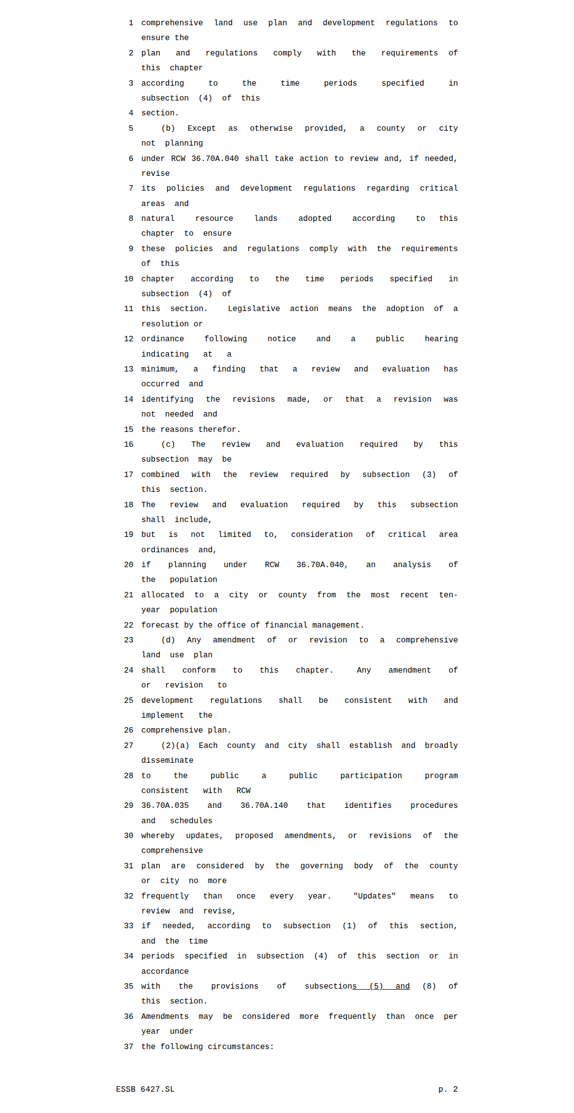comprehensive land use plan and development regulations to ensure the
plan and regulations comply with the requirements of this chapter
according to the time periods specified in subsection (4) of this
section.
(b) Except as otherwise provided, a county or city not planning
under RCW 36.70A.040 shall take action to review and, if needed, revise
its policies and development regulations regarding critical areas and
natural resource lands adopted according to this chapter to ensure
these policies and regulations comply with the requirements of this
chapter according to the time periods specified in subsection (4) of
this section. Legislative action means the adoption of a resolution or
ordinance following notice and a public hearing indicating at a
minimum, a finding that a review and evaluation has occurred and
identifying the revisions made, or that a revision was not needed and
the reasons therefor.
(c) The review and evaluation required by this subsection may be
combined with the review required by subsection (3) of this section.
The review and evaluation required by this subsection shall include,
but is not limited to, consideration of critical area ordinances and,
if planning under RCW 36.70A.040, an analysis of the population
allocated to a city or county from the most recent ten-year population
forecast by the office of financial management.
(d) Any amendment of or revision to a comprehensive land use plan
shall conform to this chapter. Any amendment of or revision to
development regulations shall be consistent with and implement the
comprehensive plan.
(2)(a) Each county and city shall establish and broadly disseminate
to the public a public participation program consistent with RCW
36.70A.035 and 36.70A.140 that identifies procedures and schedules
whereby updates, proposed amendments, or revisions of the comprehensive
plan are considered by the governing body of the county or city no more
frequently than once every year. "Updates" means to review and revise,
if needed, according to subsection (1) of this section, and the time
periods specified in subsection (4) of this section or in accordance
with the provisions of subsections (5) and (8) of this section.
Amendments may be considered more frequently than once per year under
the following circumstances:
ESSB 6427.SL p. 2